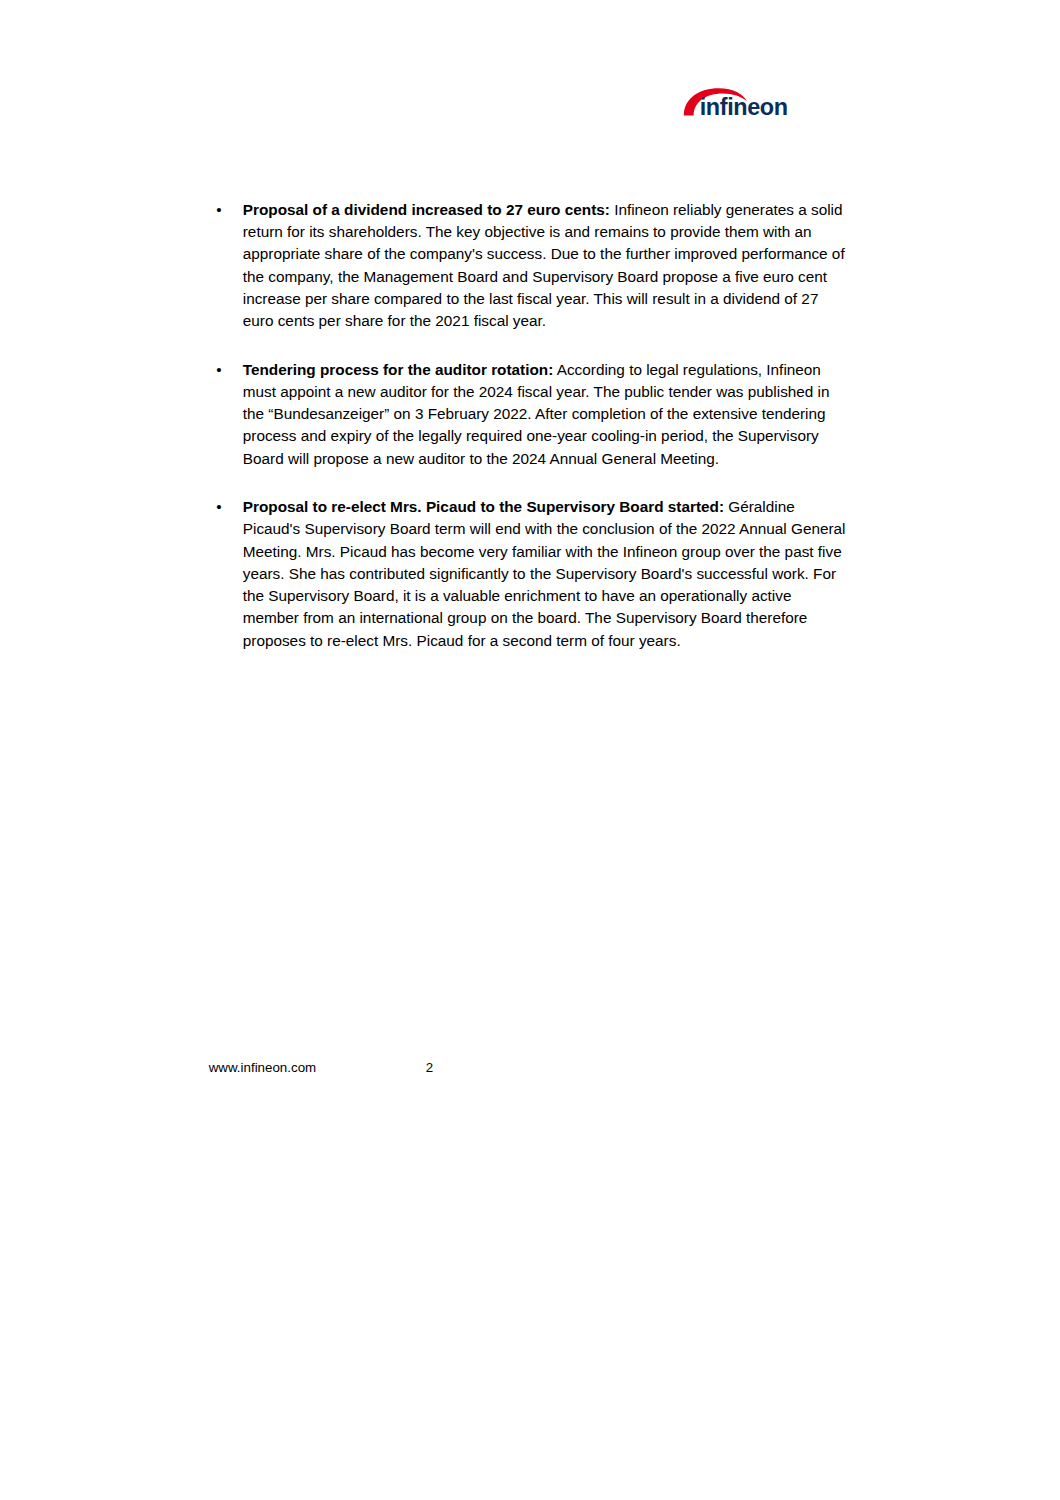infineon
Proposal of a dividend increased to 27 euro cents: Infineon reliably generates a solid return for its shareholders. The key objective is and remains to provide them with an appropriate share of the company's success. Due to the further improved performance of the company, the Management Board and Supervisory Board propose a five euro cent increase per share compared to the last fiscal year. This will result in a dividend of 27 euro cents per share for the 2021 fiscal year.
Tendering process for the auditor rotation: According to legal regulations, Infineon must appoint a new auditor for the 2024 fiscal year. The public tender was published in the “Bundesanzeiger” on 3 February 2022. After completion of the extensive tendering process and expiry of the legally required one-year cooling-in period, the Supervisory Board will propose a new auditor to the 2024 Annual General Meeting.
Proposal to re-elect Mrs. Picaud to the Supervisory Board started: Géraldine Picaud's Supervisory Board term will end with the conclusion of the 2022 Annual General Meeting. Mrs. Picaud has become very familiar with the Infineon group over the past five years. She has contributed significantly to the Supervisory Board's successful work. For the Supervisory Board, it is a valuable enrichment to have an operationally active member from an international group on the board. The Supervisory Board therefore proposes to re-elect Mrs. Picaud for a second term of four years.
www.infineon.com 2